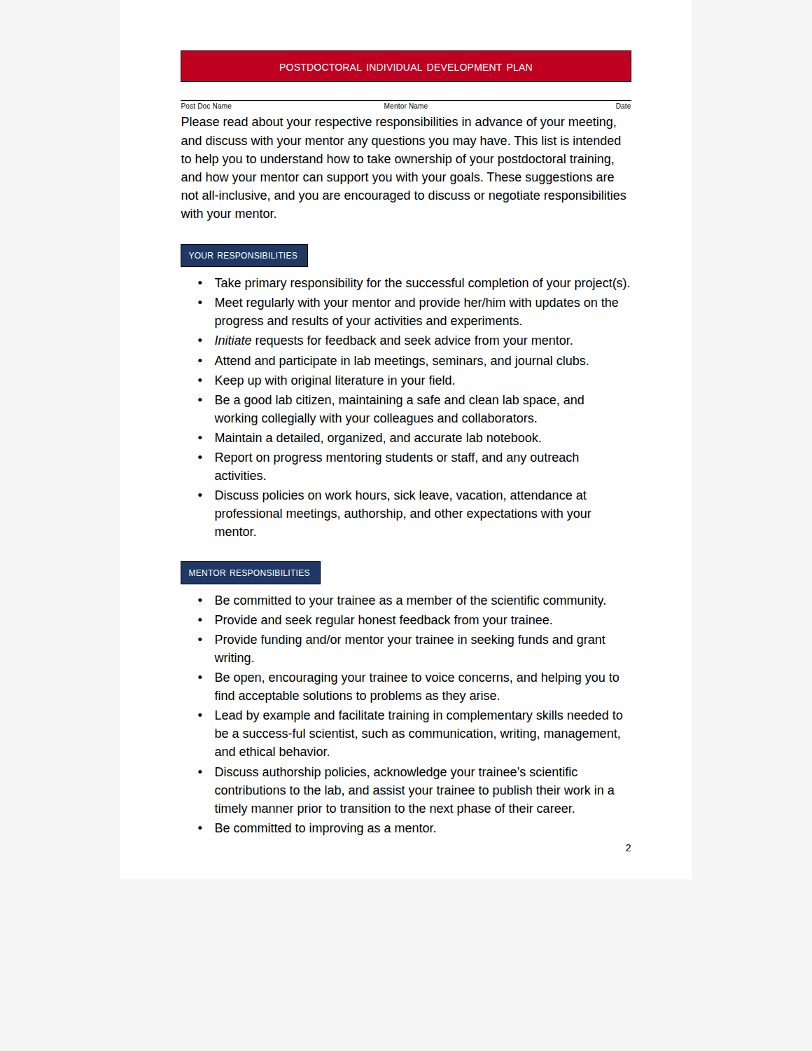Postdoctoral Individual Development Plan
Post Doc Name Mentor Name Date
Please read about your respective responsibilities in advance of your meeting, and discuss with your mentor any questions you may have. This list is intended to help you to understand how to take ownership of your postdoctoral training, and how your mentor can support you with your goals. These suggestions are not all-inclusive, and you are encouraged to discuss or negotiate responsibilities with your mentor.
Your Responsibilities
Take primary responsibility for the successful completion of your project(s).
Meet regularly with your mentor and provide her/him with updates on the progress and results of your activities and experiments.
Initiate requests for feedback and seek advice from your mentor.
Attend and participate in lab meetings, seminars, and journal clubs.
Keep up with original literature in your field.
Be a good lab citizen, maintaining a safe and clean lab space, and working collegially with your colleagues and collaborators.
Maintain a detailed, organized, and accurate lab notebook.
Report on progress mentoring students or staff, and any outreach activities.
Discuss policies on work hours, sick leave, vacation, attendance at professional meetings, authorship, and other expectations with your mentor.
Mentor Responsibilities
Be committed to your trainee as a member of the scientific community.
Provide and seek regular honest feedback from your trainee.
Provide funding and/or mentor your trainee in seeking funds and grant writing.
Be open, encouraging your trainee to voice concerns, and helping you to find acceptable solutions to problems as they arise.
Lead by example and facilitate training in complementary skills needed to be a success-ful scientist, such as communication, writing, management, and ethical behavior.
Discuss authorship policies, acknowledge your trainee’s scientific contributions to the lab, and assist your trainee to publish their work in a timely manner prior to transition to the next phase of their career.
Be committed to improving as a mentor.
2